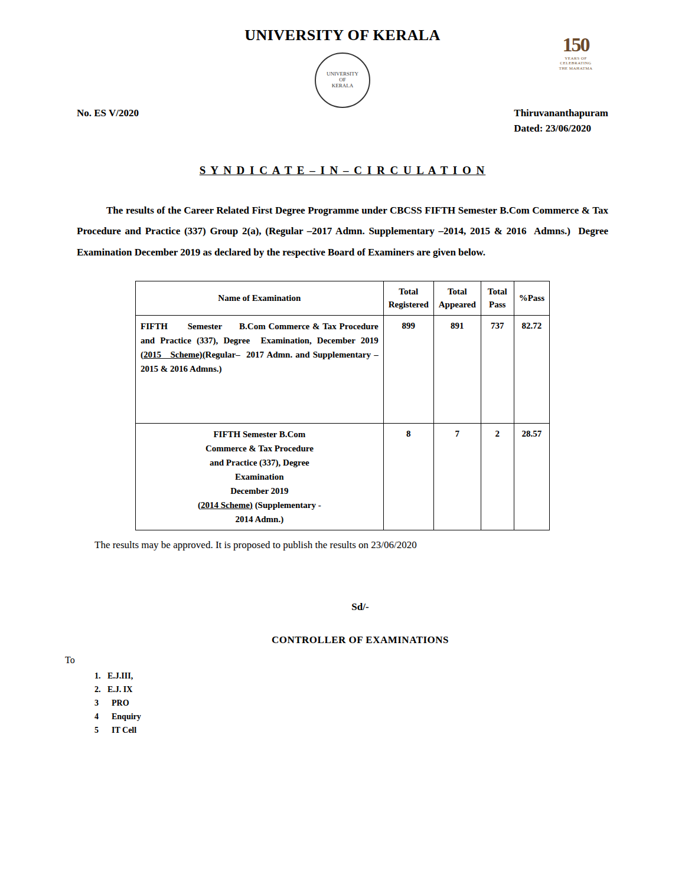UNIVERSITY OF KERALA
UNIVERSITY
OF
KERALA
150
Years of
Celebrating
the Mahatma
No. ES V/2020
Thiruvananthapuram
Dated: 23/06/2020
S Y N D I C A T E – I N – C I R C U L A T I O N
The results of the Career Related First Degree Programme under CBCSS FIFTH Semester B.Com Commerce & Tax Procedure and Practice (337) Group 2(a), (Regular –2017 Admn. Supplementary –2014, 2015 & 2016 Admns.) Degree Examination December 2019 as declared by the respective Board of Examiners are given below.
| Name of Examination | Total Registered | Total Appeared | Total Pass | %Pass |
| --- | --- | --- | --- | --- |
| FIFTH Semester B.Com Commerce & Tax Procedure and Practice (337), Degree Examination, December 2019 (2015 Scheme) (Regular– 2017 Admn. and Supplementary – 2015 & 2016 Admns.) | 899 | 891 | 737 | 82.72 |
| FIFTH Semester B.Com Commerce & Tax Procedure and Practice (337), Degree Examination December 2019 (2014 Scheme) (Supplementary - 2014 Admn.) | 8 | 7 | 2 | 28.57 |
The results may be approved. It is proposed to publish the results on 23/06/2020
Sd/-
CONTROLLER OF EXAMINATIONS
To
1. E.J.III,
2. E.J. IX
3 PRO
4 Enquiry
5 IT Cell